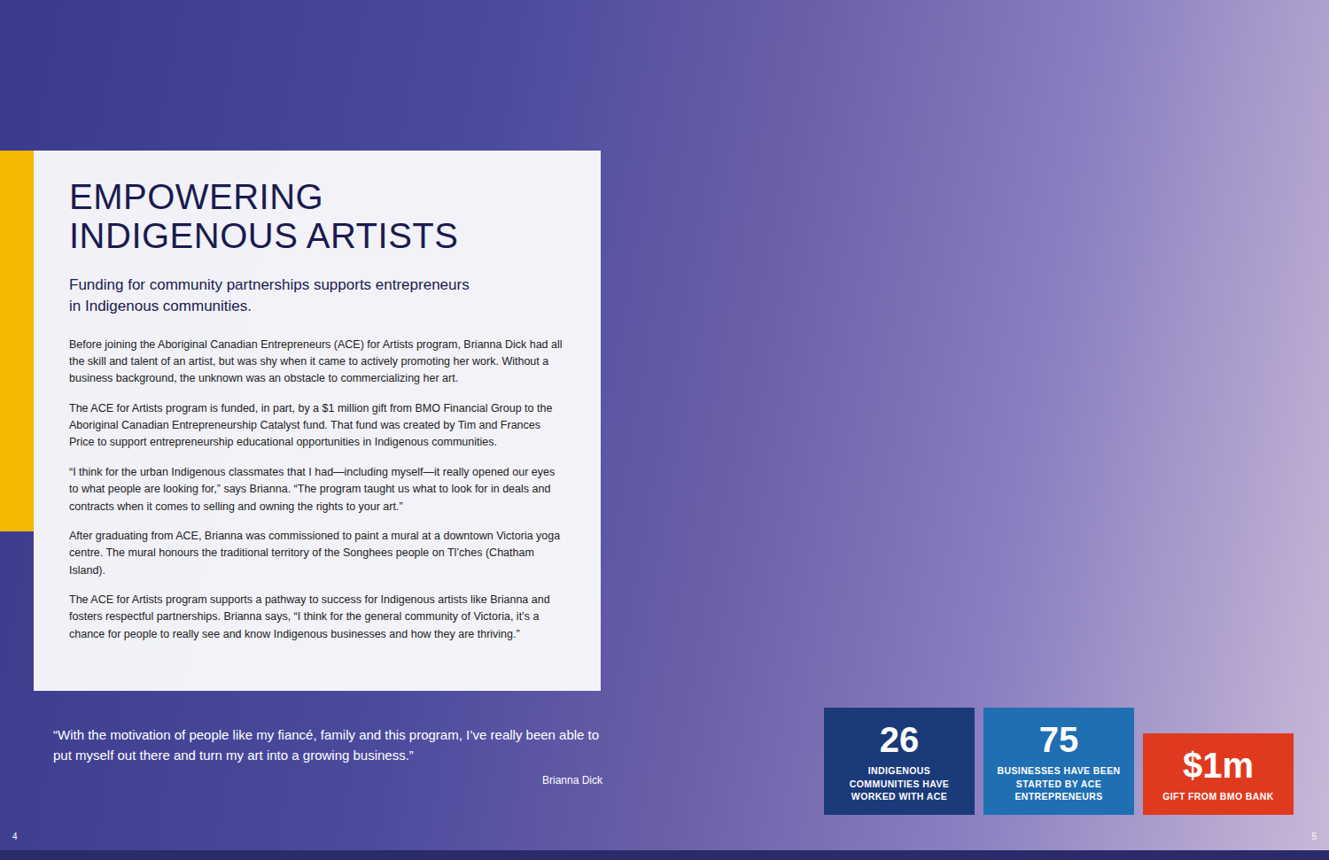EMPOWERING
INDIGENOUS ARTISTS
Funding for community partnerships supports entrepreneurs
in Indigenous communities.
Before joining the Aboriginal Canadian Entrepreneurs (ACE) for Artists program, Brianna Dick had all the skill and talent of an artist, but was shy when it came to actively promoting her work. Without a business background, the unknown was an obstacle to commercializing her art.
The ACE for Artists program is funded, in part, by a $1 million gift from BMO Financial Group to the Aboriginal Canadian Entrepreneurship Catalyst fund. That fund was created by Tim and Frances Price to support entrepreneurship educational opportunities in Indigenous communities.
“I think for the urban Indigenous classmates that I had—including myself—it really opened our eyes to what people are looking for,” says Brianna. “The program taught us what to look for in deals and contracts when it comes to selling and owning the rights to your art.”
After graduating from ACE, Brianna was commissioned to paint a mural at a downtown Victoria yoga centre. The mural honours the traditional territory of the Songhees people on Tl’ches (Chatham Island).
The ACE for Artists program supports a pathway to success for Indigenous artists like Brianna and fosters respectful partnerships. Brianna says, “I think for the general community of Victoria, it’s a chance for people to really see and know Indigenous businesses and how they are thriving.”
“With the motivation of people like my fiancé, family and this program, I’ve really been able to put myself out there and turn my art into a growing business.” Brianna Dick
26 Indigenous communities have worked with ACE
75 Businesses have been started by ACE entrepreneurs
$1m Gift from BMO Bank
4
5